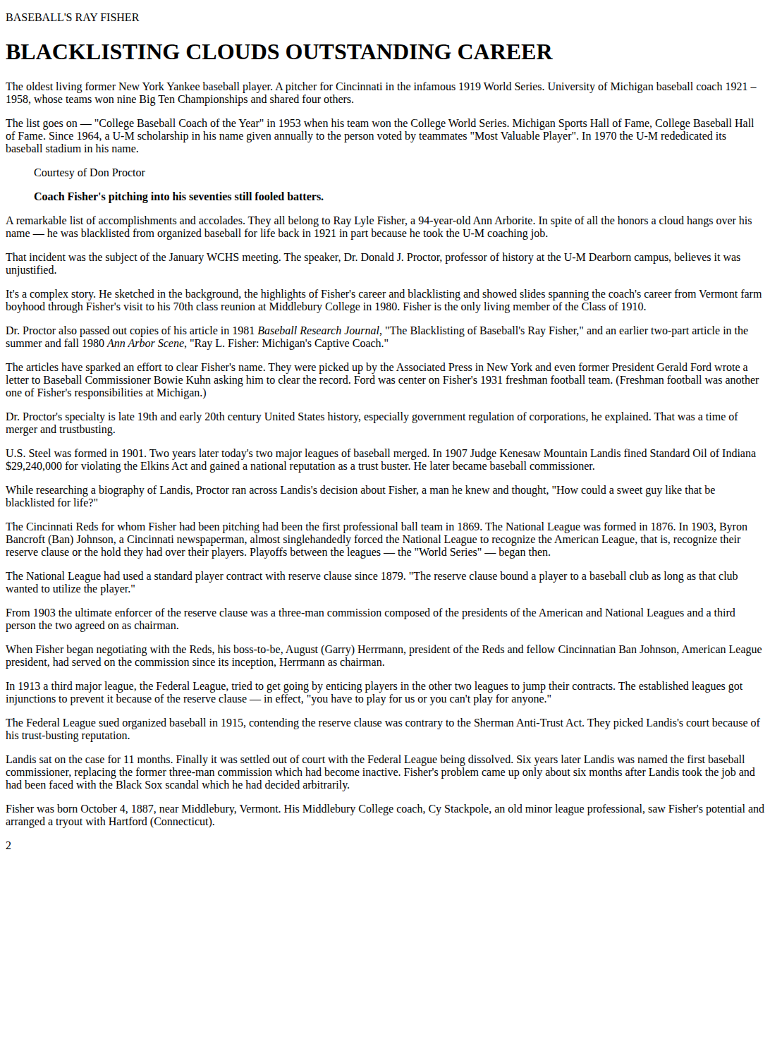BASEBALL'S RAY FISHER
BLACKLISTING CLOUDS OUTSTANDING CAREER
The oldest living former New York Yankee baseball player. A pitcher for Cincinnati in the infamous 1919 World Series. University of Michigan baseball coach 1921 – 1958, whose teams won nine Big Ten Championships and shared four others.
The list goes on — "College Baseball Coach of the Year" in 1953 when his team won the College World Series. Michigan Sports Hall of Fame, College Baseball Hall of Fame. Since 1964, a U-M scholarship in his name given annually to the person voted by teammates "Most Valuable Player". In 1970 the U-M rededicated its baseball stadium in his name.
Courtesy of Don Proctor
Coach Fisher's pitching into his seventies still fooled batters.
A remarkable list of accomplishments and accolades. They all belong to Ray Lyle Fisher, a 94-year-old Ann Arborite. In spite of all the honors a cloud hangs over his name — he was blacklisted from organized baseball for life back in 1921 in part because he took the U-M coaching job.
That incident was the subject of the January WCHS meeting. The speaker, Dr. Donald J. Proctor, professor of history at the U-M Dearborn campus, believes it was unjustified.
It's a complex story. He sketched in the background, the highlights of Fisher's career and blacklisting and showed slides spanning the coach's career from Vermont farm boyhood through Fisher's visit to his 70th class reunion at Middlebury College in 1980. Fisher is the only living member of the Class of 1910.
Dr. Proctor also passed out copies of his article in 1981 Baseball Research Journal, "The Blacklisting of Baseball's Ray Fisher," and an earlier two-part article in the summer and fall 1980 Ann Arbor Scene, "Ray L. Fisher: Michigan's Captive Coach."
The articles have sparked an effort to clear Fisher's name. They were picked up by the Associated Press in New York and even former President Gerald Ford wrote a letter to Baseball Commissioner Bowie Kuhn asking him to clear the record. Ford was center on Fisher's 1931 freshman football team. (Freshman football was another one of Fisher's responsibilities at Michigan.)
Dr. Proctor's specialty is late 19th and early 20th century United States history, especially government regulation of corporations, he explained. That was a time of merger and trustbusting.
U.S. Steel was formed in 1901. Two years later today's two major leagues of baseball merged. In 1907 Judge Kenesaw Mountain Landis fined Standard Oil of Indiana $29,240,000 for violating the Elkins Act and gained a national reputation as a trust buster. He later became baseball commissioner.
While researching a biography of Landis, Proctor ran across Landis's decision about Fisher, a man he knew and thought, "How could a sweet guy like that be blacklisted for life?"
The Cincinnati Reds for whom Fisher had been pitching had been the first professional ball team in 1869. The National League was formed in 1876. In 1903, Byron Bancroft (Ban) Johnson, a Cincinnati newspaperman, almost singlehandedly forced the National League to recognize the American League, that is, recognize their reserve clause or the hold they had over their players. Playoffs between the leagues — the "World Series" — began then.
The National League had used a standard player contract with reserve clause since 1879. "The reserve clause bound a player to a baseball club as long as that club wanted to utilize the player."
From 1903 the ultimate enforcer of the reserve clause was a three-man commission composed of the presidents of the American and National Leagues and a third person the two agreed on as chairman.
When Fisher began negotiating with the Reds, his boss-to-be, August (Garry) Herrmann, president of the Reds and fellow Cincinnatian Ban Johnson, American League president, had served on the commission since its inception, Herrmann as chairman.
In 1913 a third major league, the Federal League, tried to get going by enticing players in the other two leagues to jump their contracts. The established leagues got injunctions to prevent it because of the reserve clause — in effect, "you have to play for us or you can't play for anyone."
The Federal League sued organized baseball in 1915, contending the reserve clause was contrary to the Sherman Anti-Trust Act. They picked Landis's court because of his trust-busting reputation.
Landis sat on the case for 11 months. Finally it was settled out of court with the Federal League being dissolved. Six years later Landis was named the first baseball commissioner, replacing the former three-man commission which had become inactive. Fisher's problem came up only about six months after Landis took the job and had been faced with the Black Sox scandal which he had decided arbitrarily.
Fisher was born October 4, 1887, near Middlebury, Vermont. His Middlebury College coach, Cy Stackpole, an old minor league professional, saw Fisher's potential and arranged a tryout with Hartford (Connecticut).
2